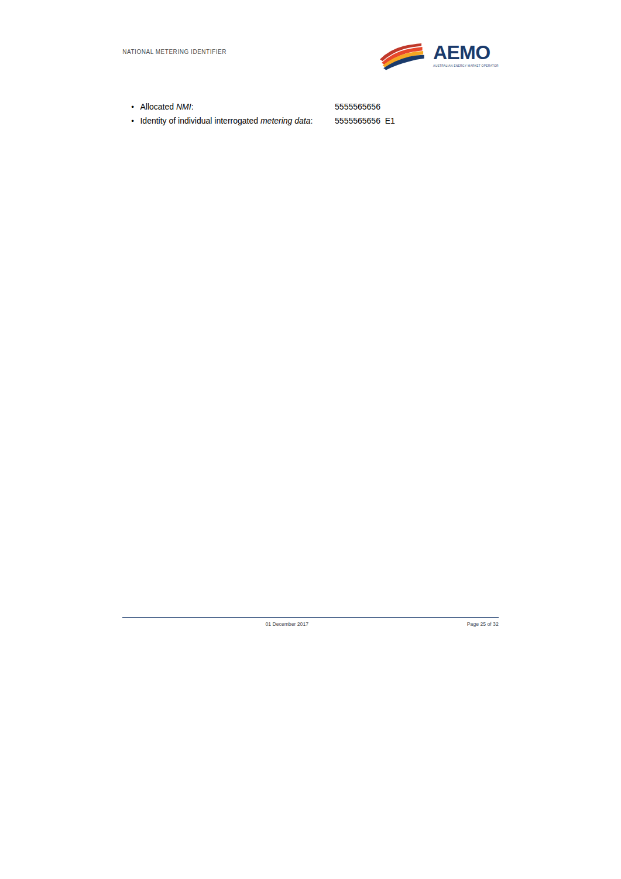National Metering Identifier
AEMO AUSTRALIAN ENERGY MARKET OPERATOR
Allocated NMI: 5555565656
Identity of individual interrogated metering data: 5555565656 E1
01 December 2017 Page 25 of 32